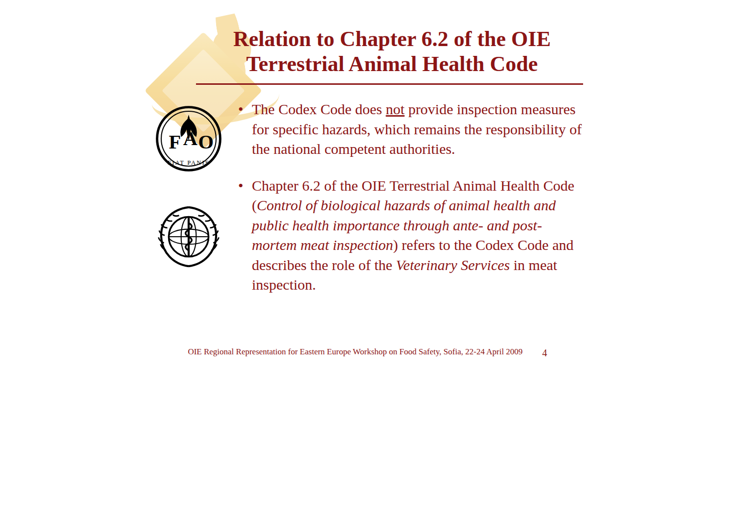Relation to Chapter 6.2 of the OIE
Terrestrial Animal Health Code
F A O FIAT PANIS
The Codex Code does not provide inspection measures for specific hazards, which remains the responsibility of the national competent authorities.
Chapter 6.2 of the OIE Terrestrial Animal Health Code (Control of biological hazards of animal health and public health importance through ante- and post-mortem meat inspection) refers to the Codex Code and describes the role of the Veterinary Services in meat inspection.
OIE Regional Representation for Eastern Europe Workshop on Food Safety, Sofia, 22-24 April 2009
4